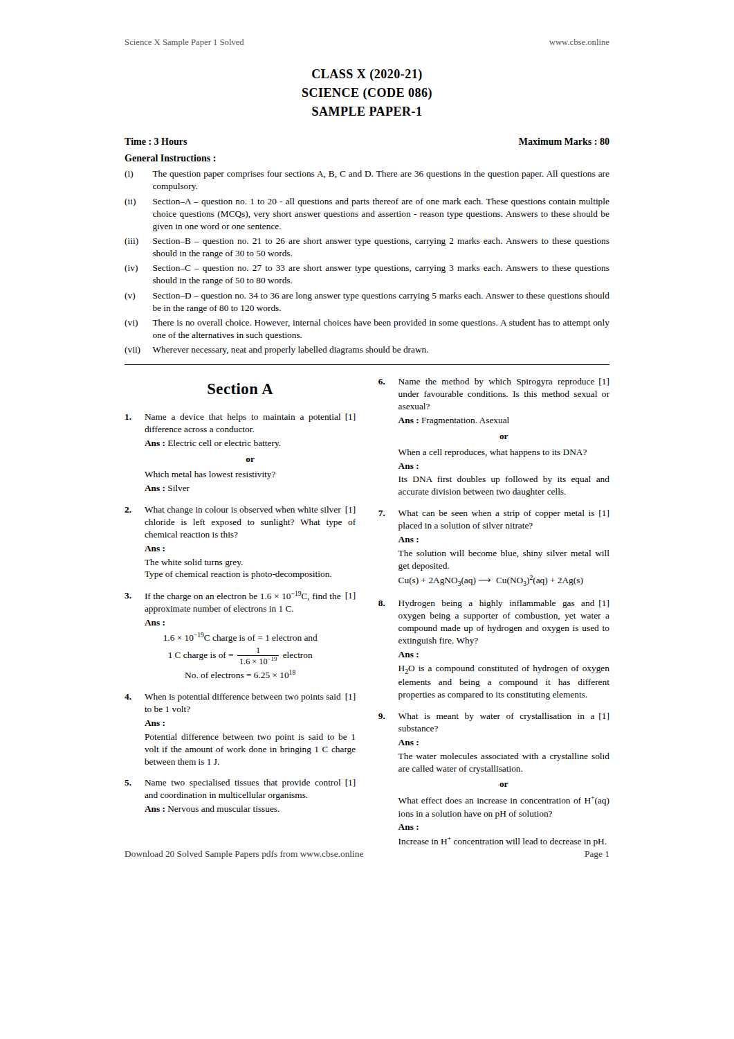Science X Sample Paper 1 Solved
www.cbse.online
CLASS X (2020-21)
SCIENCE (CODE 086)
SAMPLE PAPER-1
Time : 3 Hours
Maximum Marks : 80
General Instructions :
(i) The question paper comprises four sections A, B, C and D. There are 36 questions in the question paper. All questions are compulsory.
(ii) Section–A – question no. 1 to 20 - all questions and parts thereof are of one mark each. These questions contain multiple choice questions (MCQs), very short answer questions and assertion - reason type questions. Answers to these should be given in one word or one sentence.
(iii) Section–B – question no. 21 to 26 are short answer type questions, carrying 2 marks each. Answers to these questions should in the range of 30 to 50 words.
(iv) Section–C – question no. 27 to 33 are short answer type questions, carrying 3 marks each. Answers to these questions should in the range of 50 to 80 words.
(v) Section–D – question no. 34 to 36 are long answer type questions carrying 5 marks each. Answer to these questions should be in the range of 80 to 120 words.
(vi) There is no overall choice. However, internal choices have been provided in some questions. A student has to attempt only one of the alternatives in such questions.
(vii) Wherever necessary, neat and properly labelled diagrams should be drawn.
Section A
1.[1] Name a device that helps to maintain a potential difference across a conductor.
Ans : Electric cell or electric battery.
or
Which metal has lowest resistivity?
Ans : Silver
2.[1] What change in colour is observed when white silver chloride is left exposed to sunlight? What type of chemical reaction is this?
Ans :
The white solid turns grey.
Type of chemical reaction is photo-decomposition.
3.[1] If the charge on an electron be 1.6 × 10−19C, find the approximate number of electrons in 1 C.
Ans :
1.6 × 10−19C charge is of = 1 electron and
1 C charge is of = 11.6 × 10−19 electron
No. of electrons = 6.25 × 1018
4.[1] When is potential difference between two points said to be 1 volt?
Ans :
Potential difference between two point is said to be 1 volt if the amount of work done in bringing 1 C charge between them is 1 J.
5.[1] Name two specialised tissues that provide control and coordination in multicellular organisms.
Ans : Nervous and muscular tissues.
6.[1] Name the method by which Spirogyra reproduce under favourable conditions. Is this method sexual or asexual?
Ans : Fragmentation. Asexual
or
When a cell reproduces, what happens to its DNA?
Ans :
Its DNA first doubles up followed by its equal and accurate division between two daughter cells.
7.[1] What can be seen when a strip of copper metal is placed in a solution of silver nitrate?
Ans :
The solution will become blue, shiny silver metal will get deposited.
Cu(s) + 2AgNO3(aq) ⟶ Cu(NO3)2(aq) + 2Ag(s)
8.[1] Hydrogen being a highly inflammable gas and oxygen being a supporter of combustion, yet water a compound made up of hydrogen and oxygen is used to extinguish fire. Why?
Ans :
H2O is a compound constituted of hydrogen of oxygen elements and being a compound it has different properties as compared to its constituting elements.
9.[1] What is meant by water of crystallisation in a substance?
Ans :
The water molecules associated with a crystalline solid are called water of crystallisation.
or
What effect does an increase in concentration of H+(aq) ions in a solution have on pH of solution?
Ans :
Increase in H+ concentration will lead to decrease in pH.
Download 20 Solved Sample Papers pdfs from www.cbse.online
Page 1